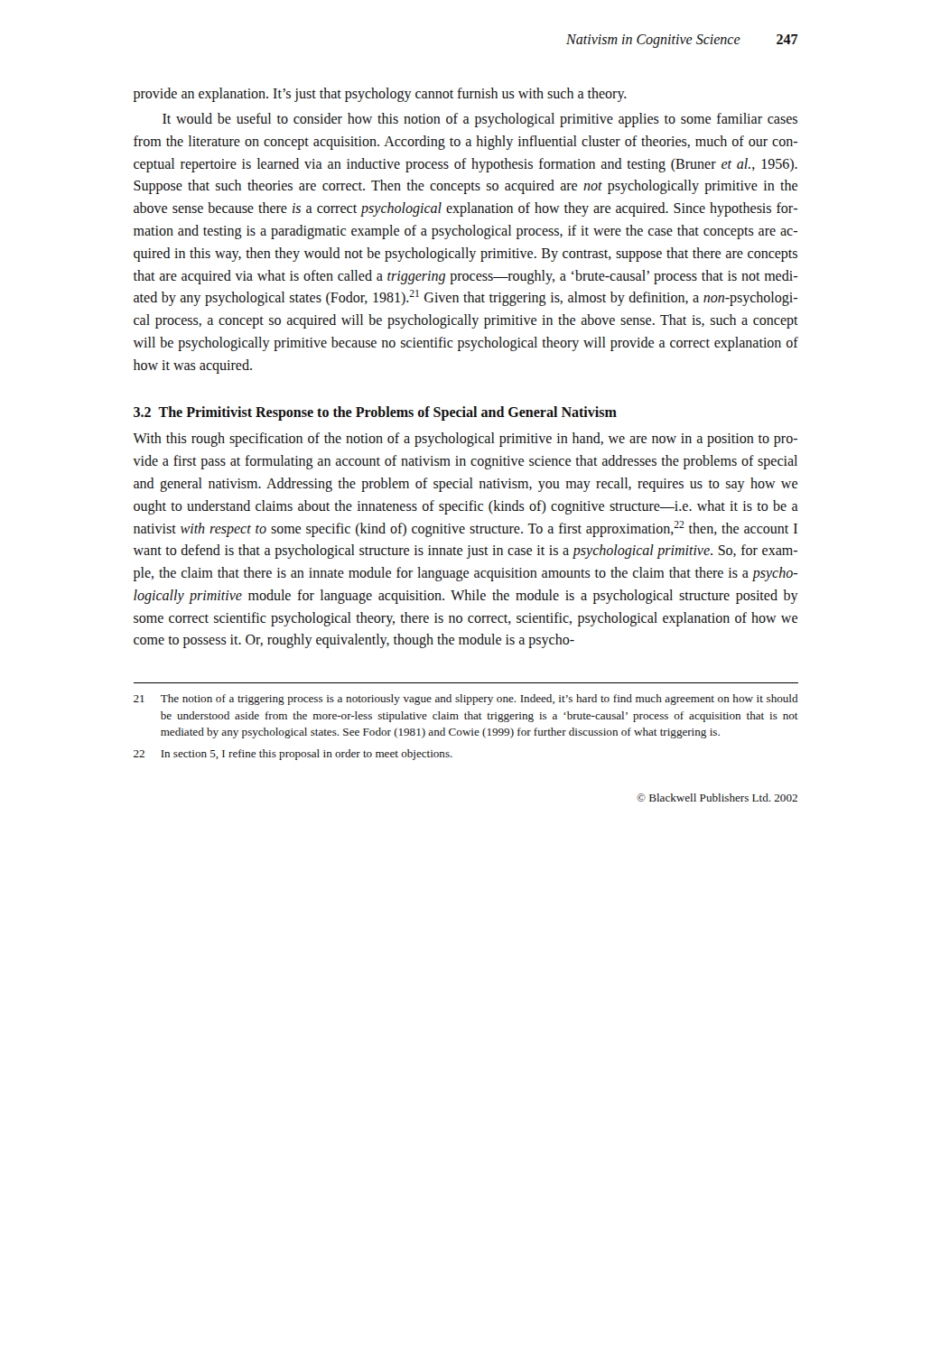Nativism in Cognitive Science 247
provide an explanation. It’s just that psychology cannot furnish us with such a theory.
It would be useful to consider how this notion of a psychological primitive applies to some familiar cases from the literature on concept acquisition. According to a highly influential cluster of theories, much of our conceptual repertoire is learned via an inductive process of hypothesis formation and testing (Bruner et al., 1956). Suppose that such theories are correct. Then the concepts so acquired are not psychologically primitive in the above sense because there is a correct psychological explanation of how they are acquired. Since hypothesis formation and testing is a paradigmatic example of a psychological process, if it were the case that concepts are acquired in this way, then they would not be psychologically primitive. By contrast, suppose that there are concepts that are acquired via what is often called a triggering process—roughly, a ‘brute-causal’ process that is not mediated by any psychological states (Fodor, 1981).21 Given that triggering is, almost by definition, a non-psychological process, a concept so acquired will be psychologically primitive in the above sense. That is, such a concept will be psychologically primitive because no scientific psychological theory will provide a correct explanation of how it was acquired.
3.2 The Primitivist Response to the Problems of Special and General Nativism
With this rough specification of the notion of a psychological primitive in hand, we are now in a position to provide a first pass at formulating an account of nativism in cognitive science that addresses the problems of special and general nativism. Addressing the problem of special nativism, you may recall, requires us to say how we ought to understand claims about the innateness of specific (kinds of) cognitive structure—i.e. what it is to be a nativist with respect to some specific (kind of) cognitive structure. To a first approximation,22 then, the account I want to defend is that a psychological structure is innate just in case it is a psychological primitive. So, for example, the claim that there is an innate module for language acquisition amounts to the claim that there is a psychologically primitive module for language acquisition. While the module is a psychological structure posited by some correct scientific psychological theory, there is no correct, scientific, psychological explanation of how we come to possess it. Or, roughly equivalently, though the module is a psycho-
21 The notion of a triggering process is a notoriously vague and slippery one. Indeed, it’s hard to find much agreement on how it should be understood aside from the more-or-less stipulative claim that triggering is a ‘brute-causal’ process of acquisition that is not mediated by any psychological states. See Fodor (1981) and Cowie (1999) for further discussion of what triggering is.
22 In section 5, I refine this proposal in order to meet objections.
© Blackwell Publishers Ltd. 2002